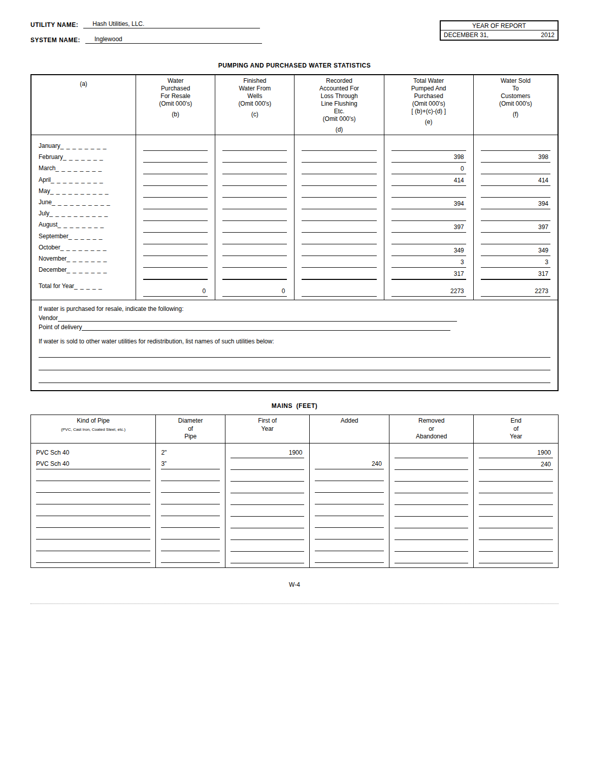UTILITY NAME: Hash Utilities, LLC.
SYSTEM NAME: Inglewood
YEAR OF REPORT
DECEMBER 31, 2012
PUMPING AND PURCHASED WATER STATISTICS
| (a) | Water Purchased For Resale (Omit 000's) (b) | Finished Water From Wells (Omit 000's) (c) | Recorded Accounted For Loss Through Line Flushing Etc. (Omit 000's) (d) | Total Water Pumped And Purchased (Omit 000's) [ (b)+(c)-(d) ] (e) | Water Sold To Customers (Omit 000's) (f) |
| --- | --- | --- | --- | --- | --- |
| January _ _ _ _ _ _ _ _ February _ _ _ _ _ _ _ March _ _ _ _ _ _ _ _ April _ _ _ _ _ _ _ _ _ May _ _ _ _ _ _ _ _ _ _ June _ _ _ _ _ _ _ _ _ _ July _ _ _ _ _ _ _ _ _ _ August _ _ _ _ _ _ _ _ September _ _ _ _ _ _ October _ _ _ _ _ _ _ _ November _ _ _ _ _ _ _ December _ _ _ _ _ _ _ Total for Year _ _ _ _ _ | 0 | 0 | | 398 0 414 394 397 349 3 317 2273 | 398 414 394 397 349 3 317 2273 |
If water is purchased for resale, indicate the following:
Vendor
Point of delivery
If water is sold to other water utilities for redistribution, list names of such utilities below:
MAINS (FEET)
| Kind of Pipe (PVC, Cast Iron, Coated Steel, etc.) | Diameter of Pipe | First of Year | Added | Removed or Abandoned | End of Year |
| --- | --- | --- | --- | --- | --- |
| PVC Sch 40 PVC Sch 40 | 2" 3” | 1900 | 240 | | 1900 240 |
W-4